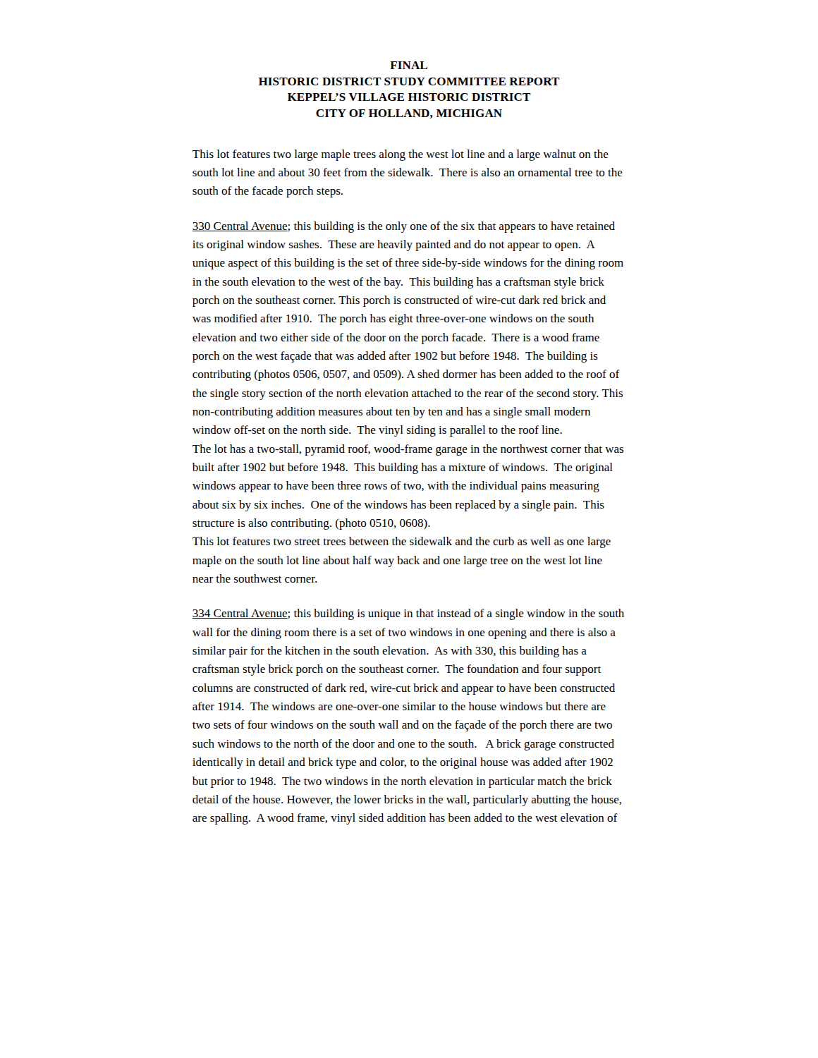FINAL
HISTORIC DISTRICT STUDY COMMITTEE REPORT
KEPPEL’S VILLAGE HISTORIC DISTRICT
CITY OF HOLLAND, MICHIGAN
This lot features two large maple trees along the west lot line and a large walnut on the south lot line and about 30 feet from the sidewalk. There is also an ornamental tree to the south of the facade porch steps.
330 Central Avenue; this building is the only one of the six that appears to have retained its original window sashes. These are heavily painted and do not appear to open. A unique aspect of this building is the set of three side-by-side windows for the dining room in the south elevation to the west of the bay. This building has a craftsman style brick porch on the southeast corner. This porch is constructed of wire-cut dark red brick and was modified after 1910. The porch has eight three-over-one windows on the south elevation and two either side of the door on the porch facade. There is a wood frame porch on the west façade that was added after 1902 but before 1948. The building is contributing (photos 0506, 0507, and 0509). A shed dormer has been added to the roof of the single story section of the north elevation attached to the rear of the second story. This non-contributing addition measures about ten by ten and has a single small modern window off-set on the north side. The vinyl siding is parallel to the roof line.
The lot has a two-stall, pyramid roof, wood-frame garage in the northwest corner that was built after 1902 but before 1948. This building has a mixture of windows. The original windows appear to have been three rows of two, with the individual pains measuring about six by six inches. One of the windows has been replaced by a single pain. This structure is also contributing. (photo 0510, 0608).
This lot features two street trees between the sidewalk and the curb as well as one large maple on the south lot line about half way back and one large tree on the west lot line near the southwest corner.
334 Central Avenue; this building is unique in that instead of a single window in the south wall for the dining room there is a set of two windows in one opening and there is also a similar pair for the kitchen in the south elevation. As with 330, this building has a craftsman style brick porch on the southeast corner. The foundation and four support columns are constructed of dark red, wire-cut brick and appear to have been constructed after 1914. The windows are one-over-one similar to the house windows but there are two sets of four windows on the south wall and on the façade of the porch there are two such windows to the north of the door and one to the south. A brick garage constructed identically in detail and brick type and color, to the original house was added after 1902
but prior to 1948. The two windows in the north elevation in particular match the brick detail of the house. However, the lower bricks in the wall, particularly abutting the house, are spalling. A wood frame, vinyl sided addition has been added to the west elevation of